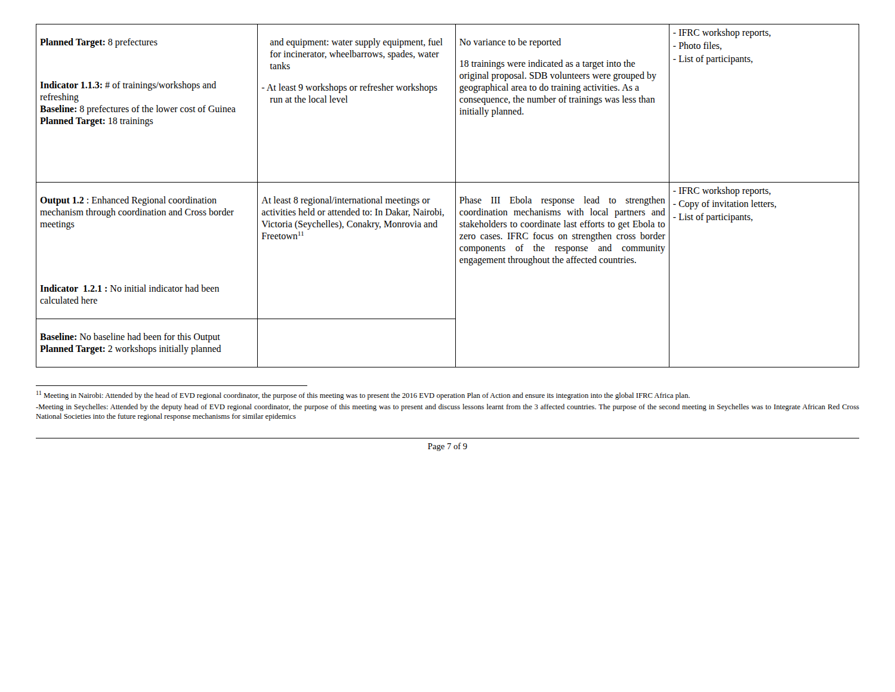| Planned Target: 8 prefectures Indicator 1.1.3: # of trainings/workshops and refreshing Baseline: 8 prefectures of the lower cost of Guinea Planned Target: 18 trainings | and equipment: water supply equipment, fuel for incinerator, wheelbarrows, spades, water tanks At least 9 workshops or refresher workshops run at the local level | No variance to be reported 18 trainings were indicated as a target into the original proposal. SDB volunteers were grouped by geographical area to do training activities. As a consequence, the number of trainings was less than initially planned. | IFRC workshop reports, Photo files, List of participants, |
| Output 1.2 : Enhanced Regional coordination mechanism through coordination and Cross border meetings Indicator 1.2.1 : No initial indicator had been calculated here | At least 8 regional/international meetings or activities held or attended to: In Dakar, Nairobi, Victoria (Seychelles), Conakry, Monrovia and Freetown 11 | Phase III Ebola response lead to strengthen coordination mechanisms with local partners and stakeholders to coordinate last efforts to get Ebola to zero cases. IFRC focus on strengthen cross border components of the response and community engagement throughout the affected countries. | IFRC workshop reports, Copy of invitation letters, List of participants, |
| Baseline: No baseline had been for this Output Planned Target: 2 workshops initially planned | |
11 Meeting in Nairobi: Attended by the head of EVD regional coordinator, the purpose of this meeting was to present the 2016 EVD operation Plan of Action and ensure its integration into the global IFRC Africa plan.
-Meeting in Seychelles: Attended by the deputy head of EVD regional coordinator, the purpose of this meeting was to present and discuss lessons learnt from the 3 affected countries. The purpose of the second meeting in Seychelles was to Integrate African Red Cross National Societies into the future regional response mechanisms for similar epidemics
Page 7 of 9